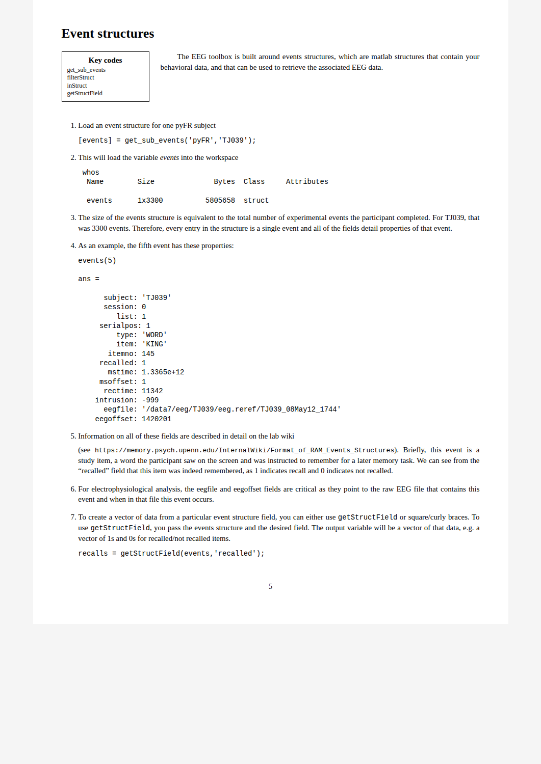Event structures
Key codes
get_sub_events
filterStruct
inStruct
getStructField
The EEG toolbox is built around events structures, which are matlab structures that contain your behavioral data, and that can be used to retrieve the associated EEG data.
Load an event structure for one pyFR subject
[events] = get_sub_events('pyFR','TJ039');
This will load the variable events into the workspace
 whos
  Name        Size              Bytes  Class     Attributes

  events      1x3300          5805658  struct
The size of the events structure is equivalent to the total number of experimental events the participant completed. For TJ039, that was 3300 events. Therefore, every entry in the structure is a single event and all of the fields detail properties of that event.
As an example, the fifth event has these properties:
events(5)

ans =

      subject: 'TJ039'
      session: 0
         list: 1
     serialpos: 1
         type: 'WORD'
         item: 'KING'
       itemno: 145
     recalled: 1
       mstime: 1.3365e+12
     msoffset: 1
      rectime: 11342
    intrusion: -999
      eegfile: '/data7/eeg/TJ039/eeg.reref/TJ039_08May12_1744'
    eegoffset: 1420201
Information on all of these fields are described in detail on the lab wiki
(see https://memory.psych.upenn.edu/InternalWiki/Format_of_RAM_Events_Structures). Briefly, this event is a study item, a word the participant saw on the screen and was instructed to remember for a later memory task. We can see from the “recalled” field that this item was indeed remembered, as 1 indicates recall and 0 indicates not recalled.
For electrophysiological analysis, the eegfile and eegoffset fields are critical as they point to the raw EEG file that contains this event and when in that file this event occurs.
To create a vector of data from a particular event structure field, you can either use getStructField or square/curly braces. To use getStructField, you pass the events structure and the desired field. The output variable will be a vector of that data, e.g. a vector of 1s and 0s for recalled/not recalled items.
recalls = getStructField(events,'recalled');
5